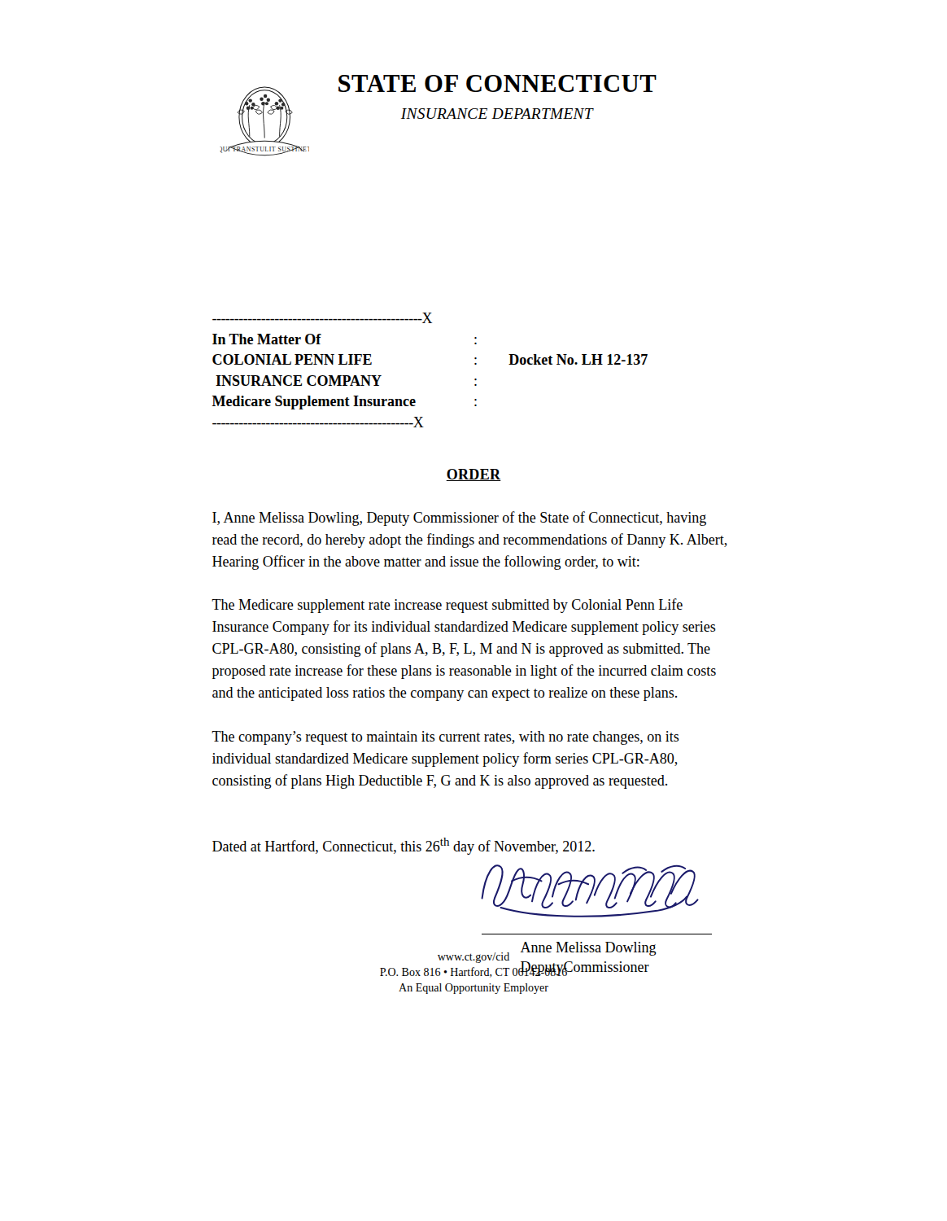QUI TRANSTULIT SUSTINET
STATE OF CONNECTICUT
INSURANCE DEPARTMENT
-----------------------------------------------X
| In The Matter Of | : | |
| COLONIAL PENN LIFE | : | Docket No. LH 12-137 |
| INSURANCE COMPANY | : | |
| Medicare Supplement Insurance | : | |
---------------------------------------------X
ORDER
I, Anne Melissa Dowling, Deputy Commissioner of the State of Connecticut, having read the record, do hereby adopt the findings and recommendations of Danny K. Albert, Hearing Officer in the above matter and issue the following order, to wit:
The Medicare supplement rate increase request submitted by Colonial Penn Life Insurance Company for its individual standardized Medicare supplement policy series CPL-GR-A80, consisting of plans A, B, F, L, M and N is approved as submitted. The proposed rate increase for these plans is reasonable in light of the incurred claim costs and the anticipated loss ratios the company can expect to realize on these plans.
The company’s request to maintain its current rates, with no rate changes, on its individual standardized Medicare supplement policy form series CPL-GR-A80, consisting of plans High Deductible F, G and K is also approved as requested.
Dated at Hartford, Connecticut, this 26th day of November, 2012.
Anne Melissa Dowling
DeputyCommissioner
www.ct.gov/cid
P.O. Box 816 • Hartford, CT 06142-0816
An Equal Opportunity Employer